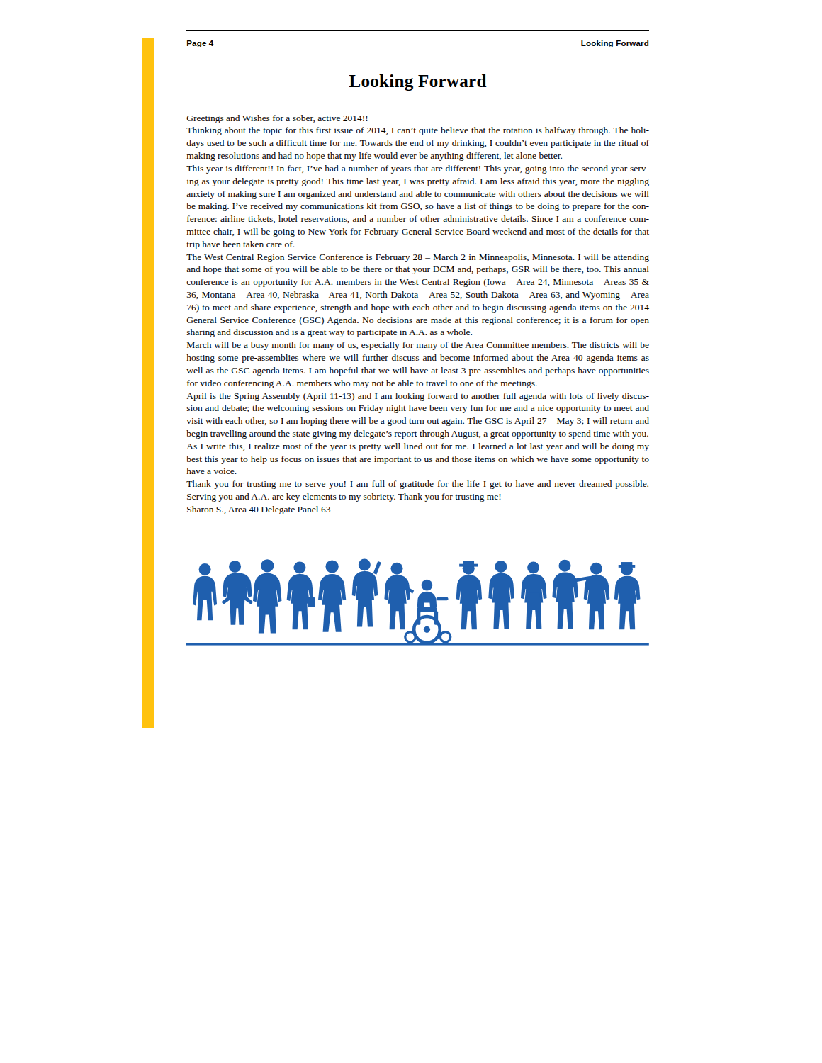Page 4 Looking Forward
Looking Forward
Greetings and Wishes for a sober, active 2014!!
Thinking about the topic for this first issue of 2014, I can’t quite believe that the rotation is halfway through. The holidays used to be such a difficult time for me. Towards the end of my drinking, I couldn’t even participate in the ritual of making resolutions and had no hope that my life would ever be anything different, let alone better.
This year is different!! In fact, I’ve had a number of years that are different! This year, going into the second year serving as your delegate is pretty good! This time last year, I was pretty afraid. I am less afraid this year, more the niggling anxiety of making sure I am organized and understand and able to communicate with others about the decisions we will be making. I’ve received my communications kit from GSO, so have a list of things to be doing to prepare for the conference: airline tickets, hotel reservations, and a number of other administrative details. Since I am a conference committee chair, I will be going to New York for February General Service Board weekend and most of the details for that trip have been taken care of.
The West Central Region Service Conference is February 28 – March 2 in Minneapolis, Minnesota. I will be attending and hope that some of you will be able to be there or that your DCM and, perhaps, GSR will be there, too. This annual conference is an opportunity for A.A. members in the West Central Region (Iowa – Area 24, Minnesota – Areas 35 & 36, Montana – Area 40, Nebraska—Area 41, North Dakota – Area 52, South Dakota – Area 63, and Wyoming – Area 76) to meet and share experience, strength and hope with each other and to begin discussing agenda items on the 2014 General Service Conference (GSC) Agenda. No decisions are made at this regional conference; it is a forum for open sharing and discussion and is a great way to participate in A.A. as a whole.
March will be a busy month for many of us, especially for many of the Area Committee members. The districts will be hosting some pre-assemblies where we will further discuss and become informed about the Area 40 agenda items as well as the GSC agenda items. I am hopeful that we will have at least 3 pre-assemblies and perhaps have opportunities for video conferencing A.A. members who may not be able to travel to one of the meetings.
April is the Spring Assembly (April 11-13) and I am looking forward to another full agenda with lots of lively discussion and debate; the welcoming sessions on Friday night have been very fun for me and a nice opportunity to meet and visit with each other, so I am hoping there will be a good turn out again. The GSC is April 27 – May 3; I will return and begin travelling around the state giving my delegate’s report through August, a great opportunity to spend time with you.
As I write this, I realize most of the year is pretty well lined out for me. I learned a lot last year and will be doing my best this year to help us focus on issues that are important to us and those items on which we have some opportunity to have a voice.
Thank you for trusting me to serve you! I am full of gratitude for the life I get to have and never dreamed possible. Serving you and A.A. are key elements to my sobriety. Thank you for trusting me!
Sharon S., Area 40 Delegate Panel 63
Blue silhouettes of a diverse group of people standing side by side